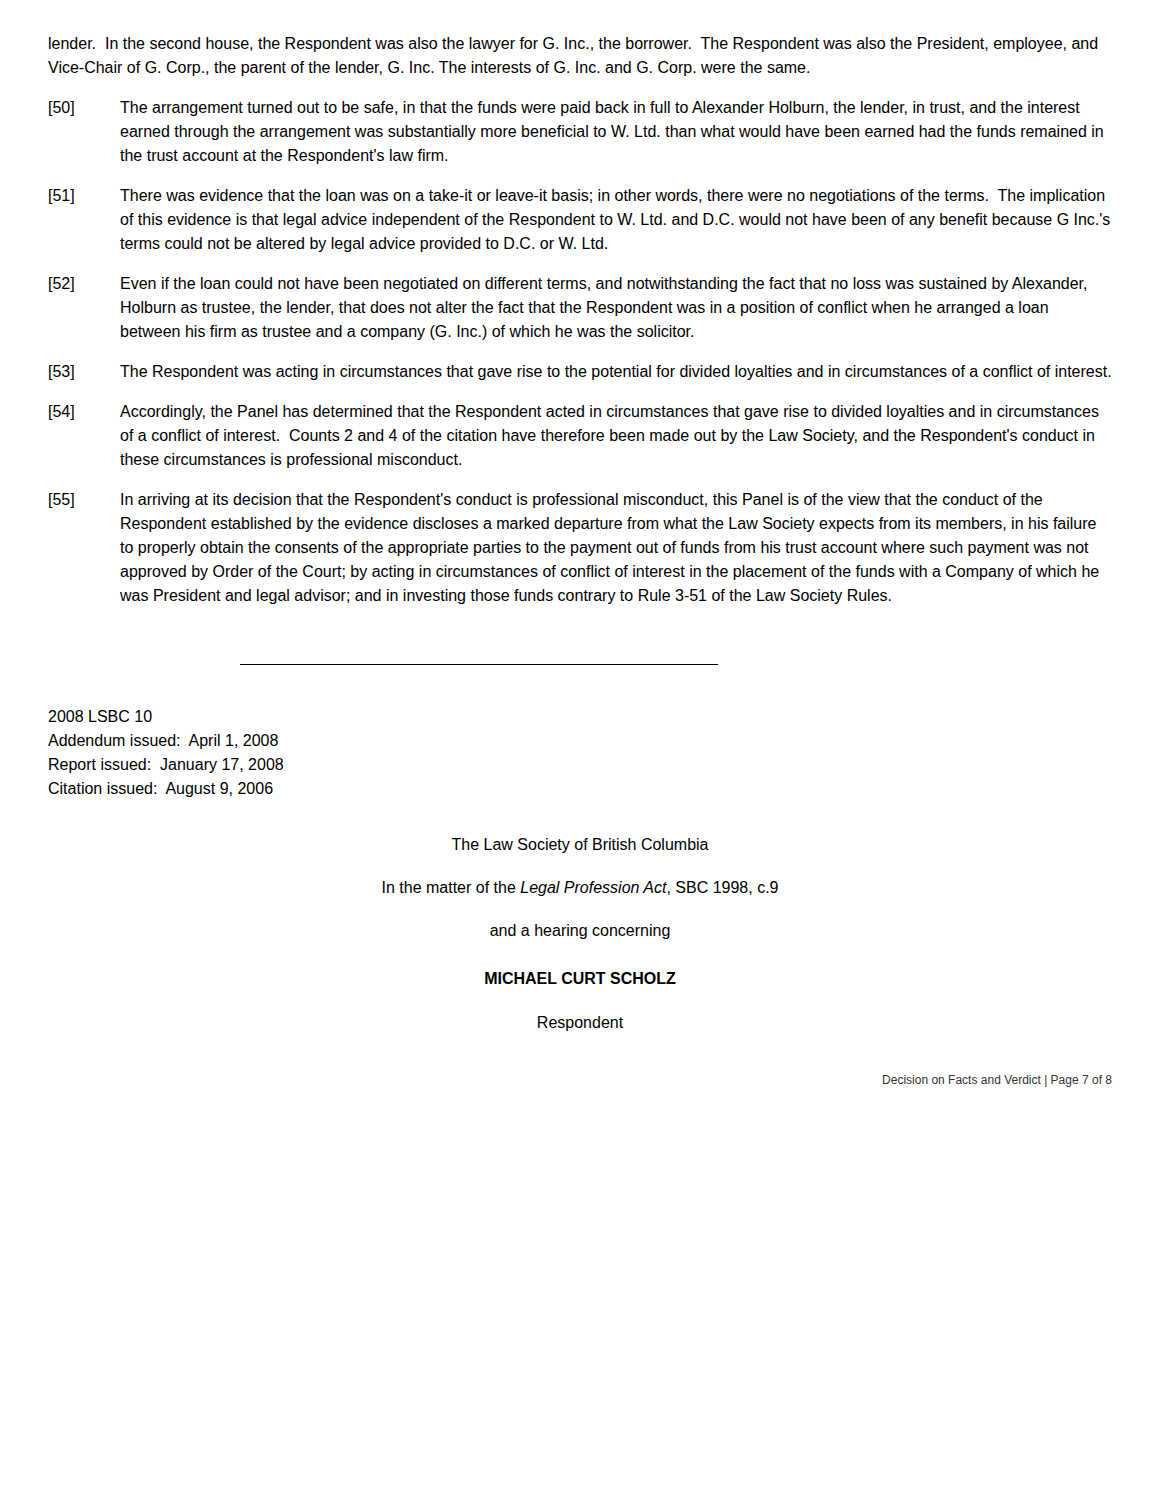lender. In the second house, the Respondent was also the lawyer for G. Inc., the borrower. The Respondent was also the President, employee, and Vice-Chair of G. Corp., the parent of the lender, G. Inc. The interests of G. Inc. and G. Corp. were the same.
[50]
The arrangement turned out to be safe, in that the funds were paid back in full to Alexander Holburn, the lender, in trust, and the interest earned through the arrangement was substantially more beneficial to W. Ltd. than what would have been earned had the funds remained in the trust account at the Respondent's law firm.
[51]
There was evidence that the loan was on a take-it or leave-it basis; in other words, there were no negotiations of the terms. The implication of this evidence is that legal advice independent of the Respondent to W. Ltd. and D.C. would not have been of any benefit because G Inc.'s terms could not be altered by legal advice provided to D.C. or W. Ltd.
[52]
Even if the loan could not have been negotiated on different terms, and notwithstanding the fact that no loss was sustained by Alexander, Holburn as trustee, the lender, that does not alter the fact that the Respondent was in a position of conflict when he arranged a loan between his firm as trustee and a company (G. Inc.) of which he was the solicitor.
[53]
The Respondent was acting in circumstances that gave rise to the potential for divided loyalties and in circumstances of a conflict of interest.
[54]
Accordingly, the Panel has determined that the Respondent acted in circumstances that gave rise to divided loyalties and in circumstances of a conflict of interest. Counts 2 and 4 of the citation have therefore been made out by the Law Society, and the Respondent's conduct in these circumstances is professional misconduct.
[55]
In arriving at its decision that the Respondent's conduct is professional misconduct, this Panel is of the view that the conduct of the Respondent established by the evidence discloses a marked departure from what the Law Society expects from its members, in his failure to properly obtain the consents of the appropriate parties to the payment out of funds from his trust account where such payment was not approved by Order of the Court; by acting in circumstances of conflict of interest in the placement of the funds with a Company of which he was President and legal advisor; and in investing those funds contrary to Rule 3-51 of the Law Society Rules.
2008 LSBC 10
Addendum issued: April 1, 2008
Report issued: January 17, 2008
Citation issued: August 9, 2006
The Law Society of British Columbia
In the matter of the Legal Profession Act, SBC 1998, c.9
and a hearing concerning
MICHAEL CURT SCHOLZ
Respondent
Decision on Facts and Verdict | Page 7 of 8